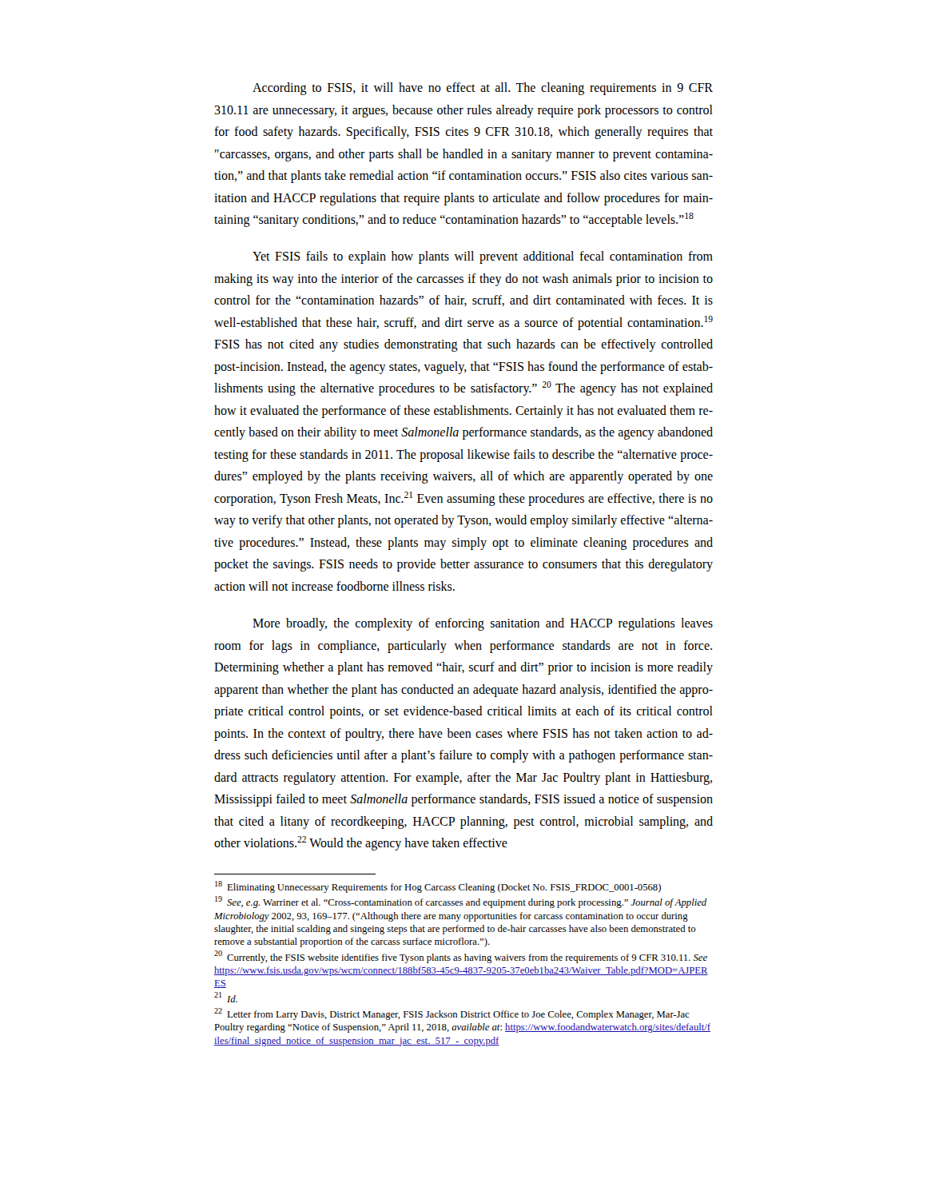According to FSIS, it will have no effect at all. The cleaning requirements in 9 CFR 310.11 are unnecessary, it argues, because other rules already require pork processors to control for food safety hazards. Specifically, FSIS cites 9 CFR 310.18, which generally requires that ″carcasses, organs, and other parts shall be handled in a sanitary manner to prevent contamination,” and that plants take remedial action “if contamination occurs.” FSIS also cites various sanitation and HACCP regulations that require plants to articulate and follow procedures for maintaining “sanitary conditions,” and to reduce “contamination hazards” to “acceptable levels.”18
Yet FSIS fails to explain how plants will prevent additional fecal contamination from making its way into the interior of the carcasses if they do not wash animals prior to incision to control for the “contamination hazards” of hair, scruff, and dirt contaminated with feces. It is well-established that these hair, scruff, and dirt serve as a source of potential contamination.19 FSIS has not cited any studies demonstrating that such hazards can be effectively controlled post-incision. Instead, the agency states, vaguely, that “FSIS has found the performance of establishments using the alternative procedures to be satisfactory.” 20 The agency has not explained how it evaluated the performance of these establishments. Certainly it has not evaluated them recently based on their ability to meet Salmonella performance standards, as the agency abandoned testing for these standards in 2011. The proposal likewise fails to describe the “alternative procedures” employed by the plants receiving waivers, all of which are apparently operated by one corporation, Tyson Fresh Meats, Inc.21 Even assuming these procedures are effective, there is no way to verify that other plants, not operated by Tyson, would employ similarly effective “alternative procedures.” Instead, these plants may simply opt to eliminate cleaning procedures and pocket the savings. FSIS needs to provide better assurance to consumers that this deregulatory action will not increase foodborne illness risks.
More broadly, the complexity of enforcing sanitation and HACCP regulations leaves room for lags in compliance, particularly when performance standards are not in force. Determining whether a plant has removed “hair, scurf and dirt” prior to incision is more readily apparent than whether the plant has conducted an adequate hazard analysis, identified the appropriate critical control points, or set evidence-based critical limits at each of its critical control points. In the context of poultry, there have been cases where FSIS has not taken action to address such deficiencies until after a plant’s failure to comply with a pathogen performance standard attracts regulatory attention. For example, after the Mar Jac Poultry plant in Hattiesburg, Mississippi failed to meet Salmonella performance standards, FSIS issued a notice of suspension that cited a litany of recordkeeping, HACCP planning, pest control, microbial sampling, and other violations.22 Would the agency have taken effective
18 Eliminating Unnecessary Requirements for Hog Carcass Cleaning (Docket No. FSIS_FRDOC_0001-0568)
19 See, e.g. Warriner et al. “Cross-contamination of carcasses and equipment during pork processing.” Journal of Applied Microbiology 2002, 93, 169–177. (“Although there are many opportunities for carcass contamination to occur during slaughter, the initial scalding and singeing steps that are performed to de-hair carcasses have also been demonstrated to remove a substantial proportion of the carcass surface microflora.”).
20 Currently, the FSIS website identifies five Tyson plants as having waivers from the requirements of 9 CFR 310.11. See https://www.fsis.usda.gov/wps/wcm/connect/188bf583-45c9-4837-9205-37e0eb1ba243/Waiver_Table.pdf?MOD=AJPERES
21 Id.
22 Letter from Larry Davis, District Manager, FSIS Jackson District Office to Joe Colee, Complex Manager, Mar-Jac Poultry regarding “Notice of Suspension,” April 11, 2018, available at: https://www.foodandwaterwatch.org/sites/default/files/final_signed_notice_of_suspension_mar_jac_est._517_-_copy.pdf